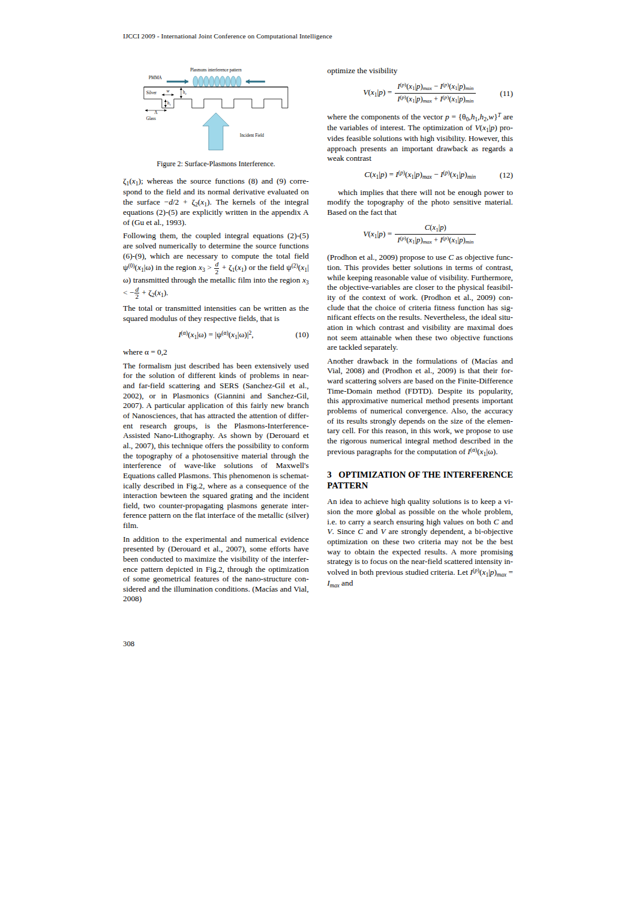IJCCI 2009 - International Joint Conference on Computational Intelligence
Plasmons interference pattern PMMA Silver w h2 h1 Λ Glass Incident Field
Figure 2: Surface-Plasmons Interference.
ζ1(x1); whereas the source functions (8) and (9) correspond to the field and its normal derivative evaluated on the surface −d/2 + ζ2(x1). The kernels of the integral equations (2)-(5) are explicitly written in the appendix A of (Gu et al., 1993).
Following them, the coupled integral equations (2)-(5) are solved numerically to determine the source functions (6)-(9), which are necessary to compute the total field ψ(0)(x1|ω) in the region x3 > d 2 + ζ1(x1) or the field ψ(2)(x1|ω) transmitted through the metallic film into the region x3 < −d 2 + ζ2(x1).
The total or transmitted intensities can be written as the squared modulus of they respective fields, that is
I(α)(x1|ω) = |ψ(α)(x1|ω)|2, (10)
where α = 0,2
The formalism just described has been extensively used for the solution of different kinds of problems in near- and far-field scattering and SERS (Sanchez-Gil et al., 2002), or in Plasmonics (Giannini and Sanchez-Gil, 2007). A particular application of this fairly new branch of Nanosciences, that has attracted the attention of different research groups, is the Plasmons-Interference-Assisted Nano-Lithography. As shown by (Derouard et al., 2007), this technique offers the possibility to conform the topography of a photosensitive material through the interference of wave-like solutions of Maxwell's Equations called Plasmons. This phenomenon is schematically described in Fig.2, where as a consequence of the interaction bewteen the squared grating and the incident field, two counter-propagating plasmons generate interference pattern on the flat interface of the metallic (silver) film.
In addition to the experimental and numerical evidence presented by (Derouard et al., 2007), some efforts have been conducted to maximize the visibility of the interference pattern depicted in Fig.2, through the optimization of some geometrical features of the nano-structure considered and the illumination conditions. (Macías and Vial, 2008)
optimize the visibility
V(x1|p) = I(p)(x1|p)max − I(p)(x1|p)min I(p)(x1|p)max + I(p)(x1|p)min (11)
where the components of the vector p = {θ0,h1,h2,w}T are the variables of interest. The optimization of V(x1|p) provides feasible solutions with high visibility. However, this approach presents an important drawback as regards a weak contrast
C(x1|p) = I(p)(x1|p)max − I(p)(x1|p)min (12)
which implies that there will not be enough power to modify the topography of the photo sensitive material. Based on the fact that
V(x1|p) = C(x1|p) I(p)(x1|p)max + I(p)(x1|p)min
(Prodhon et al., 2009) propose to use C as objective function. This provides better solutions in terms of contrast, while keeping reasonable value of visibility. Furthermore, the objective-variables are closer to the physical feasibility of the context of work. (Prodhon et al., 2009) conclude that the choice of criteria fitness function has significant effects on the results. Nevertheless, the ideal situation in which contrast and visibility are maximal does not seem attainable when these two objective functions are tackled separately.
Another drawback in the formulations of (Macías and Vial, 2008) and (Prodhon et al., 2009) is that their forward scattering solvers are based on the Finite-Difference Time-Domain method (FDTD). Despite its popularity, this approximative numerical method presents important problems of numerical convergence. Also, the accuracy of its results strongly depends on the size of the elementary cell. For this reason, in this work, we propose to use the rigorous numerical integral method described in the previous paragraphs for the computation of I(α)(x1|ω).
3 OPTIMIZATION OF THE INTERFERENCE PATTERN
An idea to achieve high quality solutions is to keep a vision the more global as possible on the whole problem, i.e. to carry a search ensuring high values on both C and V. Since C and V are strongly dependent, a bi-objective optimization on these two criteria may not be the best way to obtain the expected results. A more promising strategy is to focus on the near-field scattered intensity involved in both previous studied criteria. Let I(p)(x1|p)max = Imax and
308